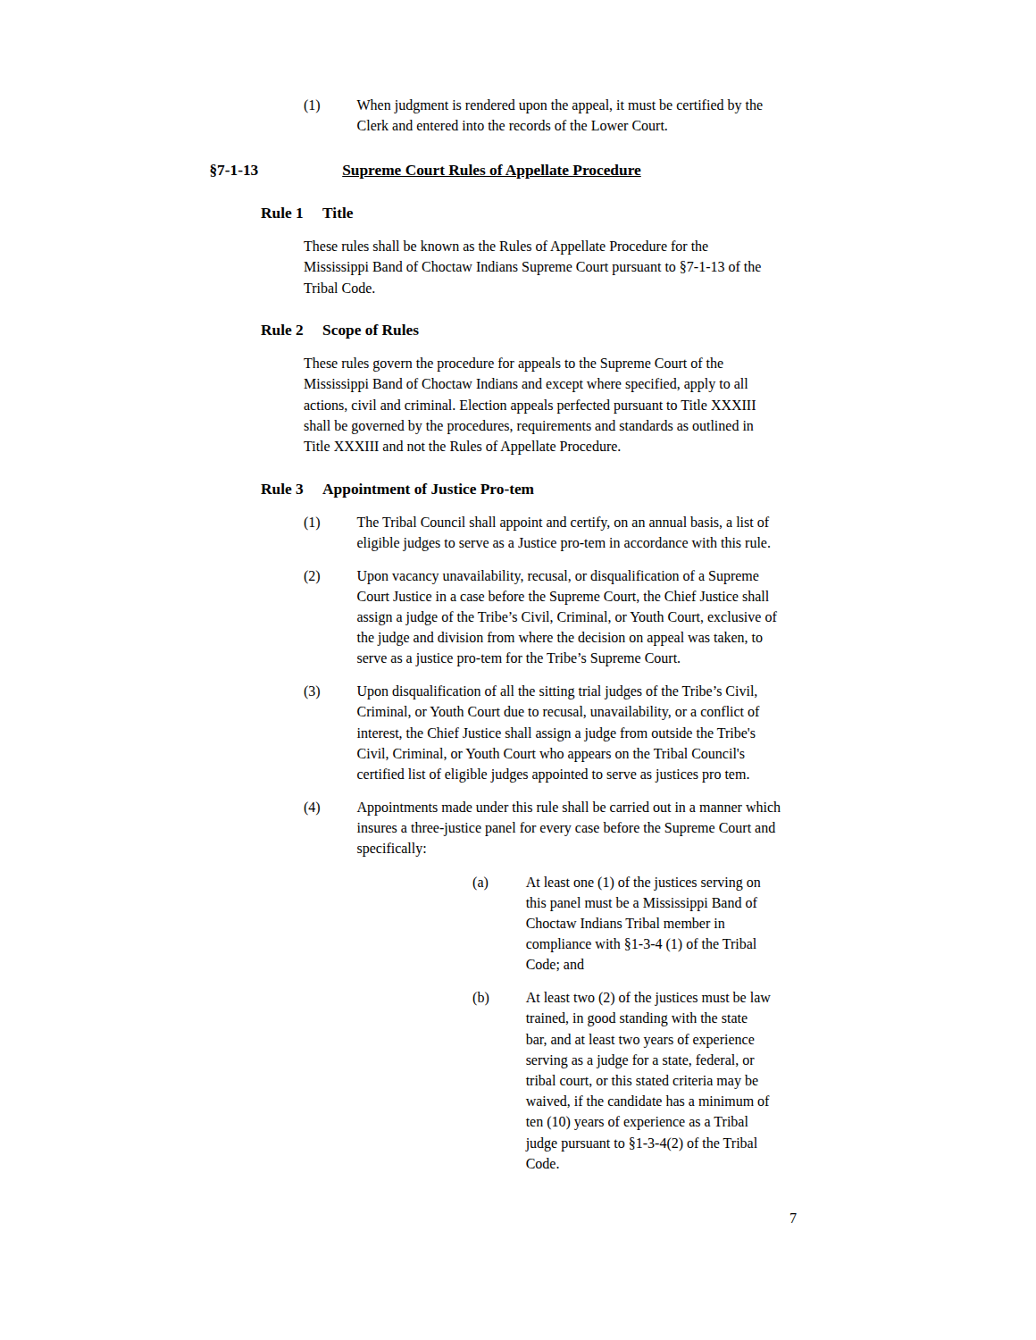(1)
When judgment is rendered upon the appeal, it must be certified by the Clerk and entered into the records of the Lower Court.
§7-1-13
Supreme Court Rules of Appellate Procedure
Rule 1 Title
These rules shall be known as the Rules of Appellate Procedure for the Mississippi Band of Choctaw Indians Supreme Court pursuant to §7-1-13 of the Tribal Code.
Rule 2 Scope of Rules
These rules govern the procedure for appeals to the Supreme Court of the Mississippi Band of Choctaw Indians and except where specified, apply to all actions, civil and criminal. Election appeals perfected pursuant to Title XXXIII shall be governed by the procedures, requirements and standards as outlined in Title XXXIII and not the Rules of Appellate Procedure.
Rule 3 Appointment of Justice Pro-tem
(1)
The Tribal Council shall appoint and certify, on an annual basis, a list of eligible judges to serve as a Justice pro-tem in accordance with this rule.
(2)
Upon vacancy unavailability, recusal, or disqualification of a Supreme Court Justice in a case before the Supreme Court, the Chief Justice shall assign a judge of the Tribe’s Civil, Criminal, or Youth Court, exclusive of the judge and division from where the decision on appeal was taken, to serve as a justice pro-tem for the Tribe’s Supreme Court.
(3)
Upon disqualification of all the sitting trial judges of the Tribe’s Civil, Criminal, or Youth Court due to recusal, unavailability, or a conflict of interest, the Chief Justice shall assign a judge from outside the Tribe's Civil, Criminal, or Youth Court who appears on the Tribal Council's certified list of eligible judges appointed to serve as justices pro tem.
(4)
Appointments made under this rule shall be carried out in a manner which insures a three-justice panel for every case before the Supreme Court and specifically:
(a)
At least one (1) of the justices serving on this panel must be a Mississippi Band of Choctaw Indians Tribal member in compliance with §1-3-4 (1) of the Tribal Code; and
(b)
At least two (2) of the justices must be law trained, in good standing with the state bar, and at least two years of experience serving as a judge for a state, federal, or tribal court, or this stated criteria may be waived, if the candidate has a minimum of ten (10) years of experience as a Tribal judge pursuant to §1-3-4(2) of the Tribal Code.
7